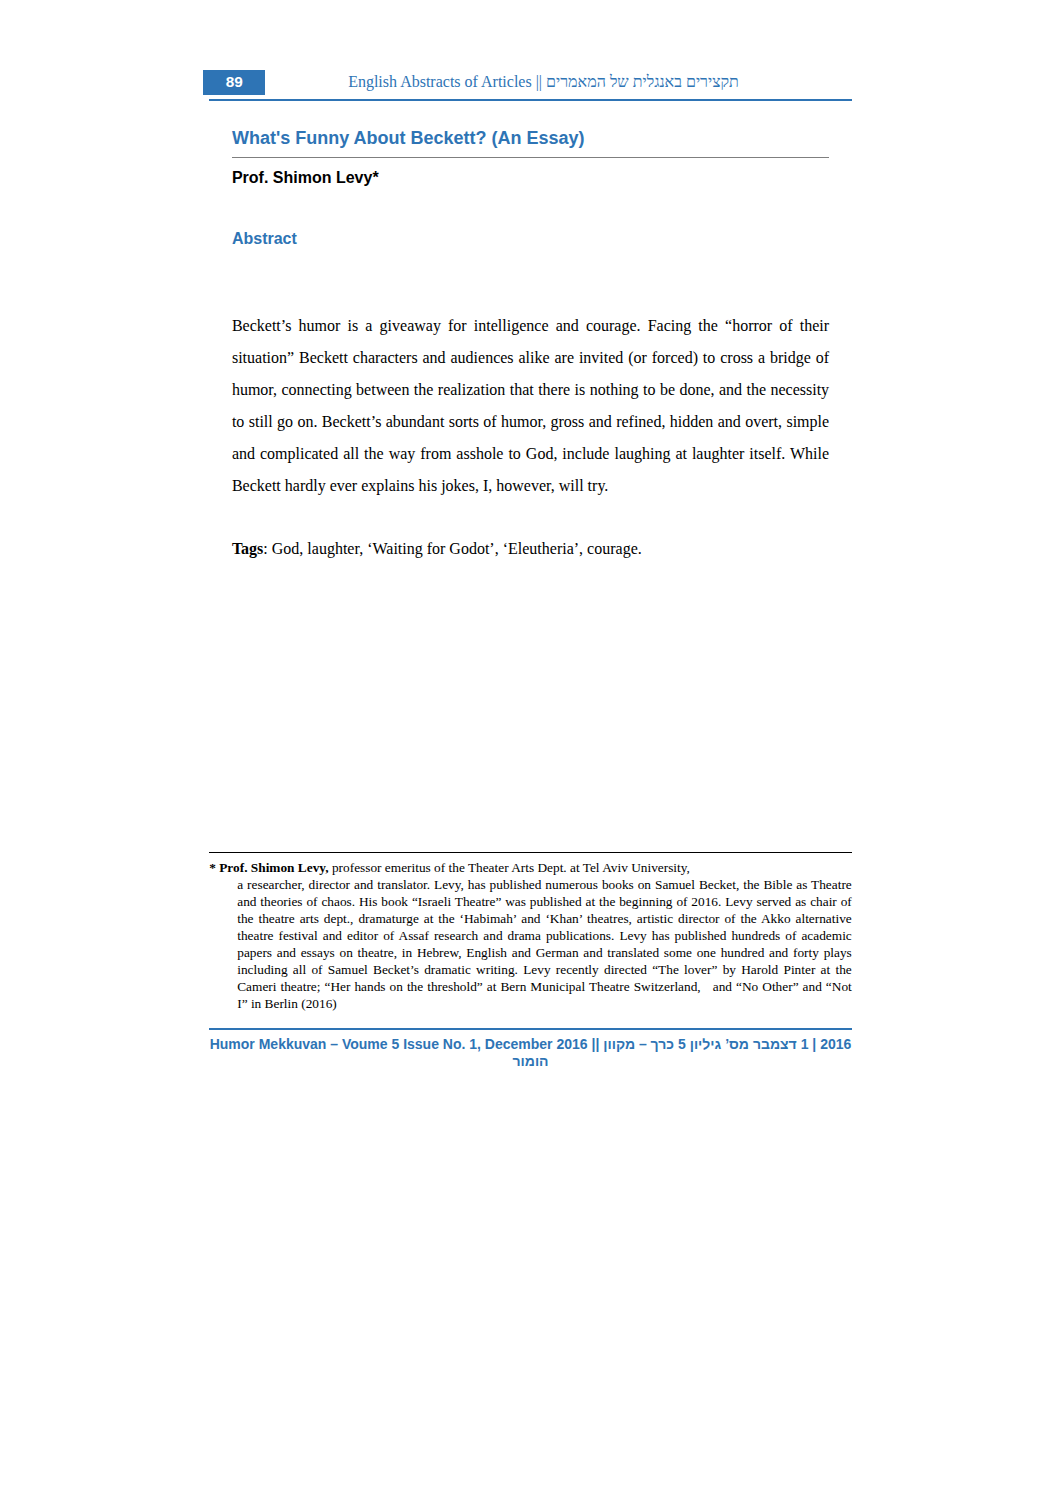89
English Abstracts of Articles || תקצירים באנגלית של המאמרים
What's Funny About Beckett? (An Essay)
Prof. Shimon Levy*
Abstract
Beckett’s humor is a giveaway for intelligence and courage. Facing the “horror of their situation” Beckett characters and audiences alike are invited (or forced) to cross a bridge of humor, connecting between the realization that there is nothing to be done, and the necessity to still go on. Beckett’s abundant sorts of humor, gross and refined, hidden and overt, simple and complicated all the way from asshole to God, include laughing at laughter itself. While Beckett hardly ever explains his jokes, I, however, will try.
Tags: God, laughter, ‘Waiting for Godot’, ‘Eleutheria’, courage.
* Prof. Shimon Levy, professor emeritus of the Theater Arts Dept. at Tel Aviv University, a researcher, director and translator. Levy, has published numerous books on Samuel Becket, the Bible as Theatre and theories of chaos. His book “Israeli Theatre” was published at the beginning of 2016. Levy served as chair of the theatre arts dept., dramaturge at the ‘Habimah’ and ‘Khan’ theatres, artistic director of the Akko alternative theatre festival and editor of Assaf research and drama publications. Levy has published hundreds of academic papers and essays on theatre, in Hebrew, English and German and translated some one hundred and forty plays including all of Samuel Becket’s dramatic writing. Levy recently directed “The lover” by Harold Pinter at the Cameri theatre; “Her hands on the threshold” at Bern Municipal Theatre Switzerland, and “No Other” and “Not I” in Berlin (2016)
Humor Mekkuvan – Voume 5 Issue No. 1, December 2016 || 2016 | 1 דצמבר מס’ גיליון 5 כרך – מקוון הומור